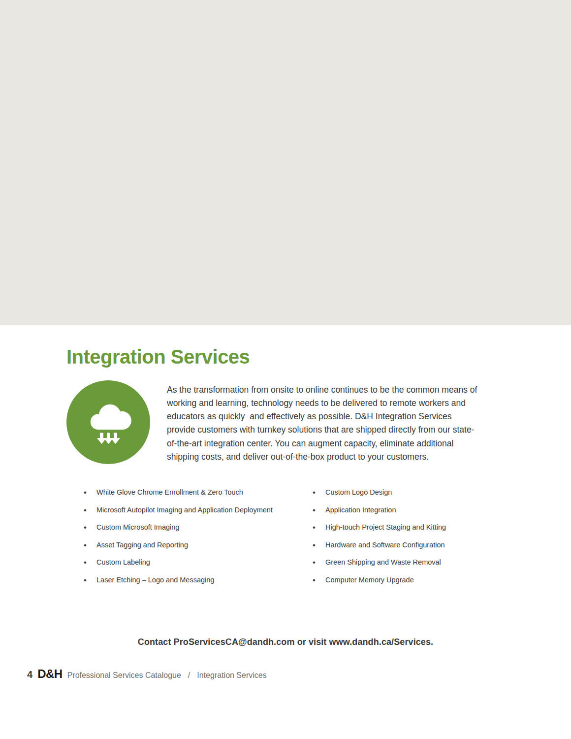Integration Services
As the transformation from onsite to online continues to be the common means of working and learning, technology needs to be delivered to remote workers and educators as quickly and effectively as possible. D&H Integration Services provide customers with turnkey solutions that are shipped directly from our state-of-the-art integration center. You can augment capacity, eliminate additional shipping costs, and deliver out-of-the-box product to your customers.
White Glove Chrome Enrollment & Zero Touch
Microsoft Autopilot Imaging and Application Deployment
Custom Microsoft Imaging
Asset Tagging and Reporting
Custom Labeling
Laser Etching – Logo and Messaging
Custom Logo Design
Application Integration
High-touch Project Staging and Kitting
Hardware and Software Configuration
Green Shipping and Waste Removal
Computer Memory Upgrade
Contact ProServicesCA@dandh.com or visit www.dandh.ca/Services.
4 D&H Professional Services Catalogue/Integration Services